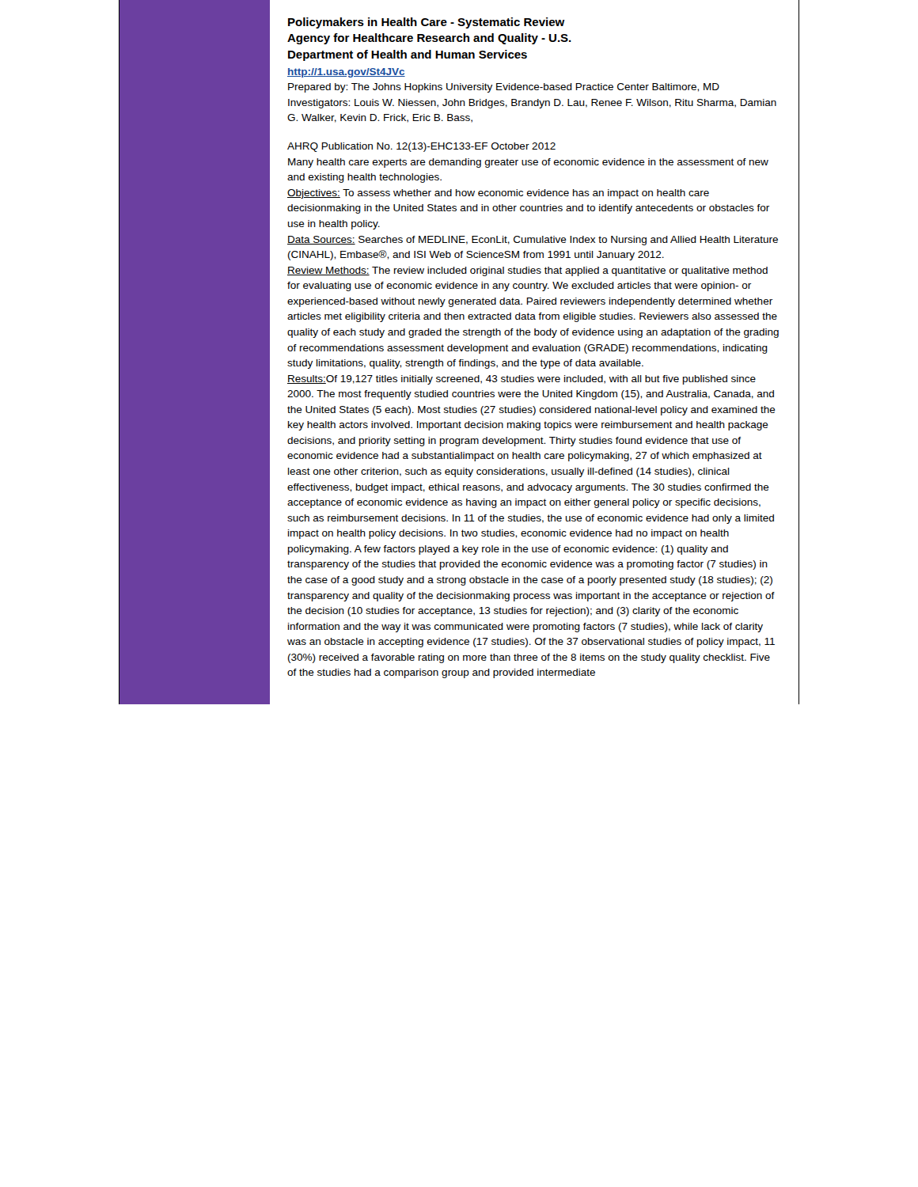Policymakers in Health Care - Systematic Review
Agency for Healthcare Research and Quality - U.S.
Department of Health and Human Services
http://1.usa.gov/St4JVc
Prepared by: The Johns Hopkins University Evidence-based Practice Center Baltimore, MD
Investigators: Louis W. Niessen, John Bridges, Brandyn D. Lau, Renee F. Wilson, Ritu Sharma, Damian G. Walker, Kevin D. Frick, Eric B. Bass,
AHRQ Publication No. 12(13)-EHC133-EF October 2012
Many health care experts are demanding greater use of economic evidence in the assessment of new and existing health technologies.
Objectives: To assess whether and how economic evidence has an impact on health care decisionmaking in the United States and in other countries and to identify antecedents or obstacles for use in health policy.
Data Sources: Searches of MEDLINE, EconLit, Cumulative Index to Nursing and Allied Health Literature (CINAHL), Embase®, and ISI Web of ScienceSM from 1991 until January 2012.
Review Methods: The review included original studies that applied a quantitative or qualitative method for evaluating use of economic evidence in any country. We excluded articles that were opinion- or experienced-based without newly generated data. Paired reviewers independently determined whether articles met eligibility criteria and then extracted data from eligible studies. Reviewers also assessed the quality of each study and graded the strength of the body of evidence using an adaptation of the grading of recommendations assessment development and evaluation (GRADE) recommendations, indicating study limitations, quality, strength of findings, and the type of data available.
Results: Of 19,127 titles initially screened, 43 studies were included, with all but five published since 2000. The most frequently studied countries were the United Kingdom (15), and Australia, Canada, and the United States (5 each). Most studies (27 studies) considered national-level policy and examined the key health actors involved. Important decision making topics were reimbursement and health package decisions, and priority setting in program development. Thirty studies found evidence that use of economic evidence had a substantialimpact on health care policymaking, 27 of which emphasized at least one other criterion, such as equity considerations, usually ill-defined (14 studies), clinical effectiveness, budget impact, ethical reasons, and advocacy arguments. The 30 studies confirmed the acceptance of economic evidence as having an impact on either general policy or specific decisions, such as reimbursement decisions. In 11 of the studies, the use of economic evidence had only a limited impact on health policy decisions. In two studies, economic evidence had no impact on health policymaking. A few factors played a key role in the use of economic evidence: (1) quality and transparency of the studies that provided the economic evidence was a promoting factor (7 studies) in the case of a good study and a strong obstacle in the case of a poorly presented study (18 studies); (2) transparency and quality of the decisionmaking process was important in the acceptance or rejection of the decision (10 studies for acceptance, 13 studies for rejection); and (3) clarity of the economic information and the way it was communicated were promoting factors (7 studies), while lack of clarity was an obstacle in accepting evidence (17 studies). Of the 37 observational studies of policy impact, 11 (30%) received a favorable rating on more than three of the 8 items on the study quality checklist. Five of the studies had a comparison group and provided intermediate